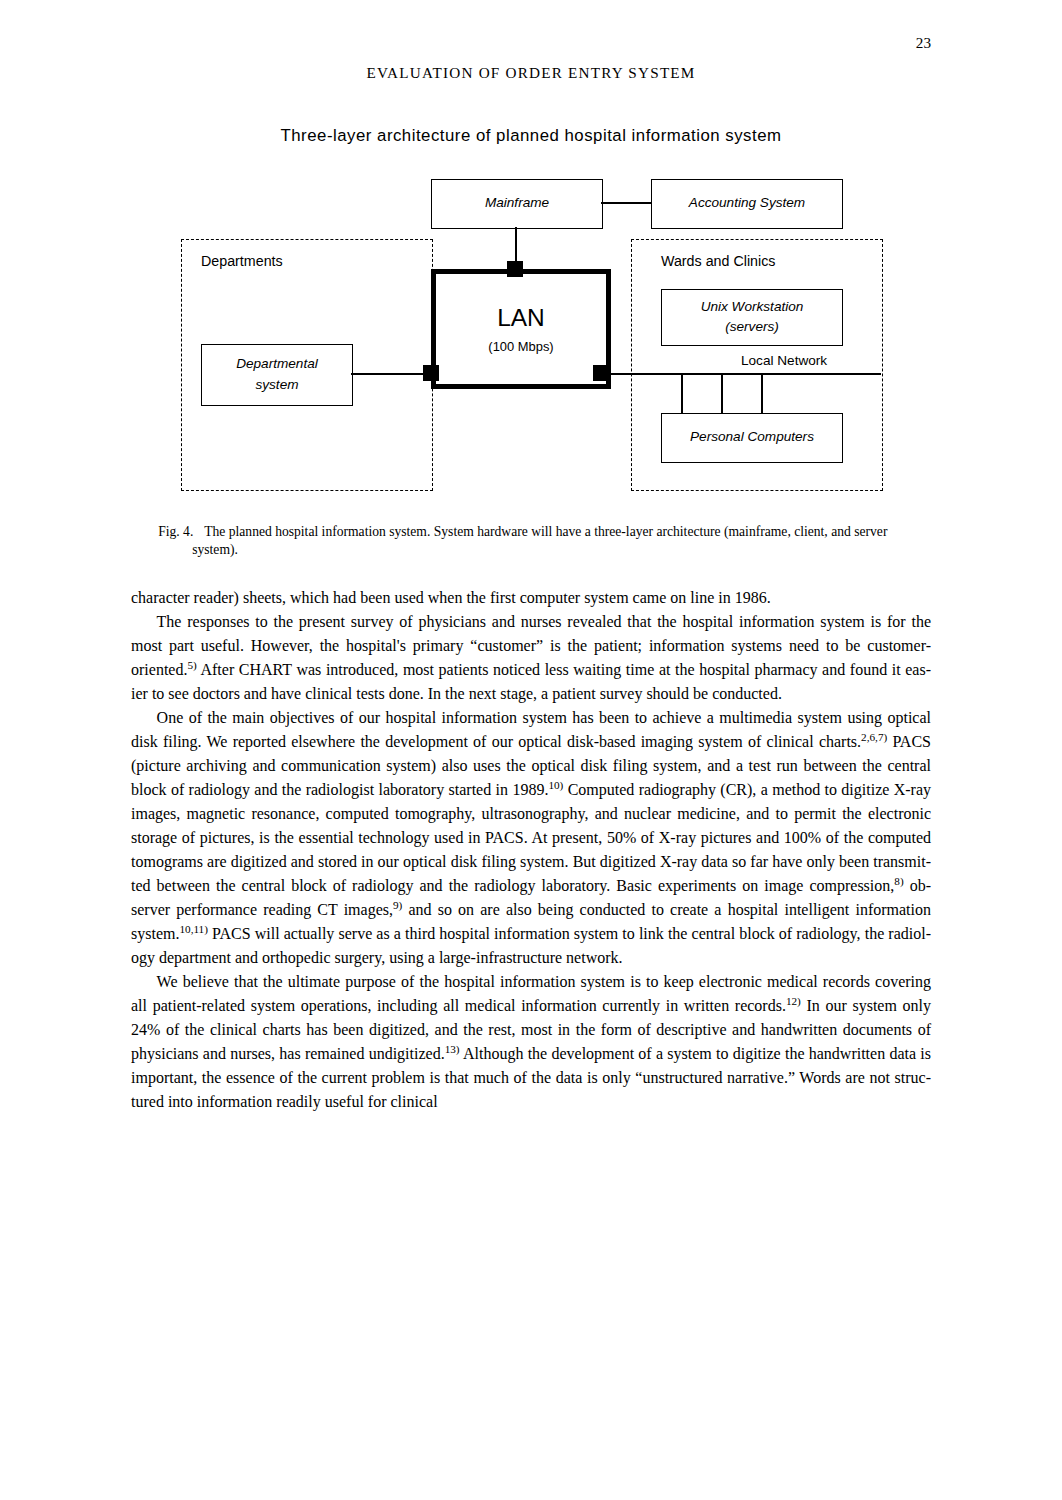23
EVALUATION OF ORDER ENTRY SYSTEM
Three-layer architecture of planned hospital information system
Mainframe
Accounting System
Departments
Departmental
system
LAN
(100 Mbps)
Wards and Clinics
Unix Workstation
(servers)
Local Network
Personal Computers
Fig. 4. The planned hospital information system. System hardware will have a three-layer architecture (mainframe, client, and server system).
character reader) sheets, which had been used when the first computer system came on line in 1986.
The responses to the present survey of physicians and nurses revealed that the hospital information system is for the most part useful. However, the hospital's primary “customer” is the patient; information systems need to be customer-oriented.5) After CHART was introduced, most patients noticed less waiting time at the hospital pharmacy and found it easier to see doctors and have clinical tests done. In the next stage, a patient survey should be conducted.
One of the main objectives of our hospital information system has been to achieve a multimedia system using optical disk filing. We reported elsewhere the development of our optical disk-based imaging system of clinical charts.2,6,7) PACS (picture archiving and communication system) also uses the optical disk filing system, and a test run between the central block of radiology and the radiologist laboratory started in 1989.10) Computed radiography (CR), a method to digitize X-ray images, magnetic resonance, computed tomography, ultrasonography, and nuclear medicine, and to permit the electronic storage of pictures, is the essential technology used in PACS. At present, 50% of X-ray pictures and 100% of the computed tomograms are digitized and stored in our optical disk filing system. But digitized X-ray data so far have only been transmitted between the central block of radiology and the radiology laboratory. Basic experiments on image compression,8) observer performance reading CT images,9) and so on are also being conducted to create a hospital intelligent information system.10,11) PACS will actually serve as a third hospital information system to link the central block of radiology, the radiology department and orthopedic surgery, using a large-infrastructure network.
We believe that the ultimate purpose of the hospital information system is to keep electronic medical records covering all patient-related system operations, including all medical information currently in written records.12) In our system only 24% of the clinical charts has been digitized, and the rest, most in the form of descriptive and handwritten documents of physicians and nurses, has remained undigitized.13) Although the development of a system to digitize the handwritten data is important, the essence of the current problem is that much of the data is only “unstructured narrative.” Words are not structured into information readily useful for clinical